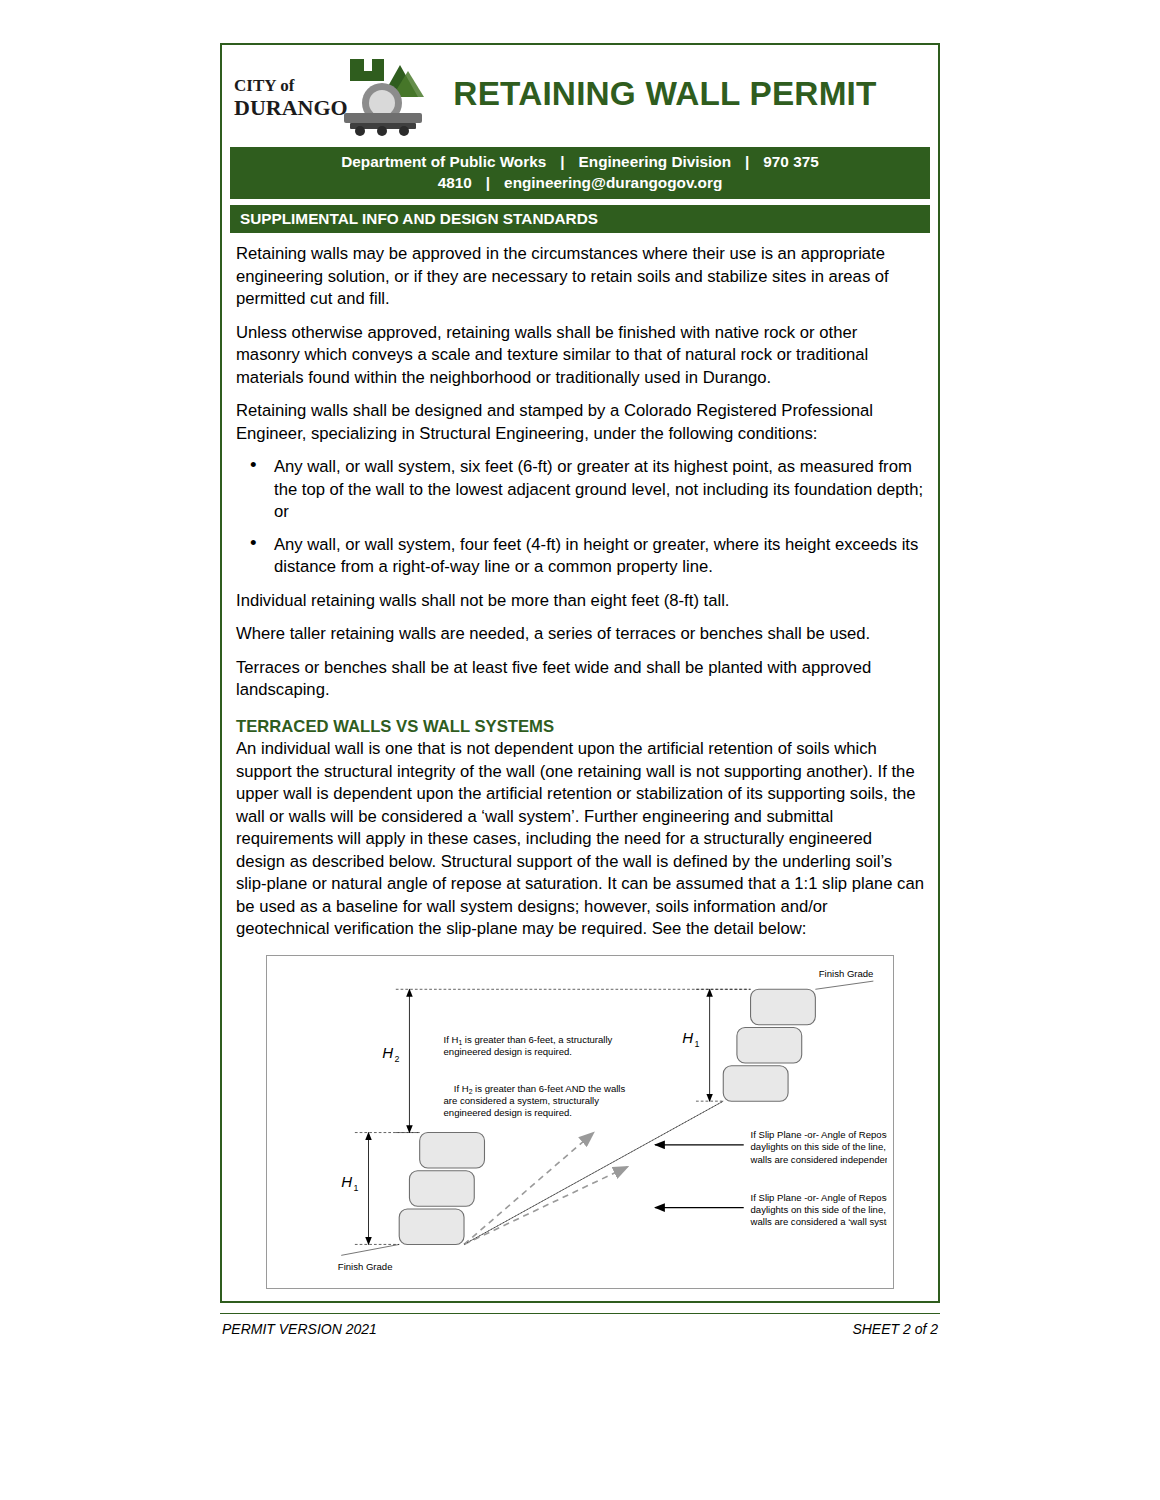CITY of DURANGO
RETAINING WALL PERMIT
Department of Public Works|Engineering Division|970 375 4810|engineering@durangogov.org
SUPPLIMENTAL INFO AND DESIGN STANDARDS
Retaining walls may be approved in the circumstances where their use is an appropriate engineering solution, or if they are necessary to retain soils and stabilize sites in areas of permitted cut and fill.
Unless otherwise approved, retaining walls shall be finished with native rock or other masonry which conveys a scale and texture similar to that of natural rock or traditional materials found within the neighborhood or traditionally used in Durango.
Retaining walls shall be designed and stamped by a Colorado Registered Professional Engineer, specializing in Structural Engineering, under the following conditions:
Any wall, or wall system, six feet (6-ft) or greater at its highest point, as measured from the top of the wall to the lowest adjacent ground level, not including its foundation depth; or
Any wall, or wall system, four feet (4-ft) in height or greater, where its height exceeds its distance from a right-of-way line or a common property line.
Individual retaining walls shall not be more than eight feet (8-ft) tall.
Where taller retaining walls are needed, a series of terraces or benches shall be used.
Terraces or benches shall be at least five feet wide and shall be planted with approved landscaping.
Terraced Walls vs Wall Systems
An individual wall is one that is not dependent upon the artificial retention of soils which support the structural integrity of the wall (one retaining wall is not supporting another). If the upper wall is dependent upon the artificial retention or stabilization of its supporting soils, the wall or walls will be considered a ‘wall system’. Further engineering and submittal requirements will apply in these cases, including the need for a structurally engineered design as described below. Structural support of the wall is defined by the underling soil’s slip-plane or natural angle of repose at saturation. It can be assumed that a 1:1 slip plane can be used as a baseline for wall system designs; however, soils information and/or geotechnical verification the slip-plane may be required. See the detail below:
Finish Grade Finish Grade H 1 H 2 H 1 If H1 is greater than 6-feet, a structurally engineered design is required. If H2 is greater than 6-feet AND the walls are considered a system, structurally engineered design is required. If Slip Plane -or- Angle of Repose daylights on this side of the line, the walls are considered independent If Slip Plane -or- Angle of Repose daylights on this side of the line, the walls are considered a ‘wall system’
PERMIT VERSION 2021 SHEET 2 of 2